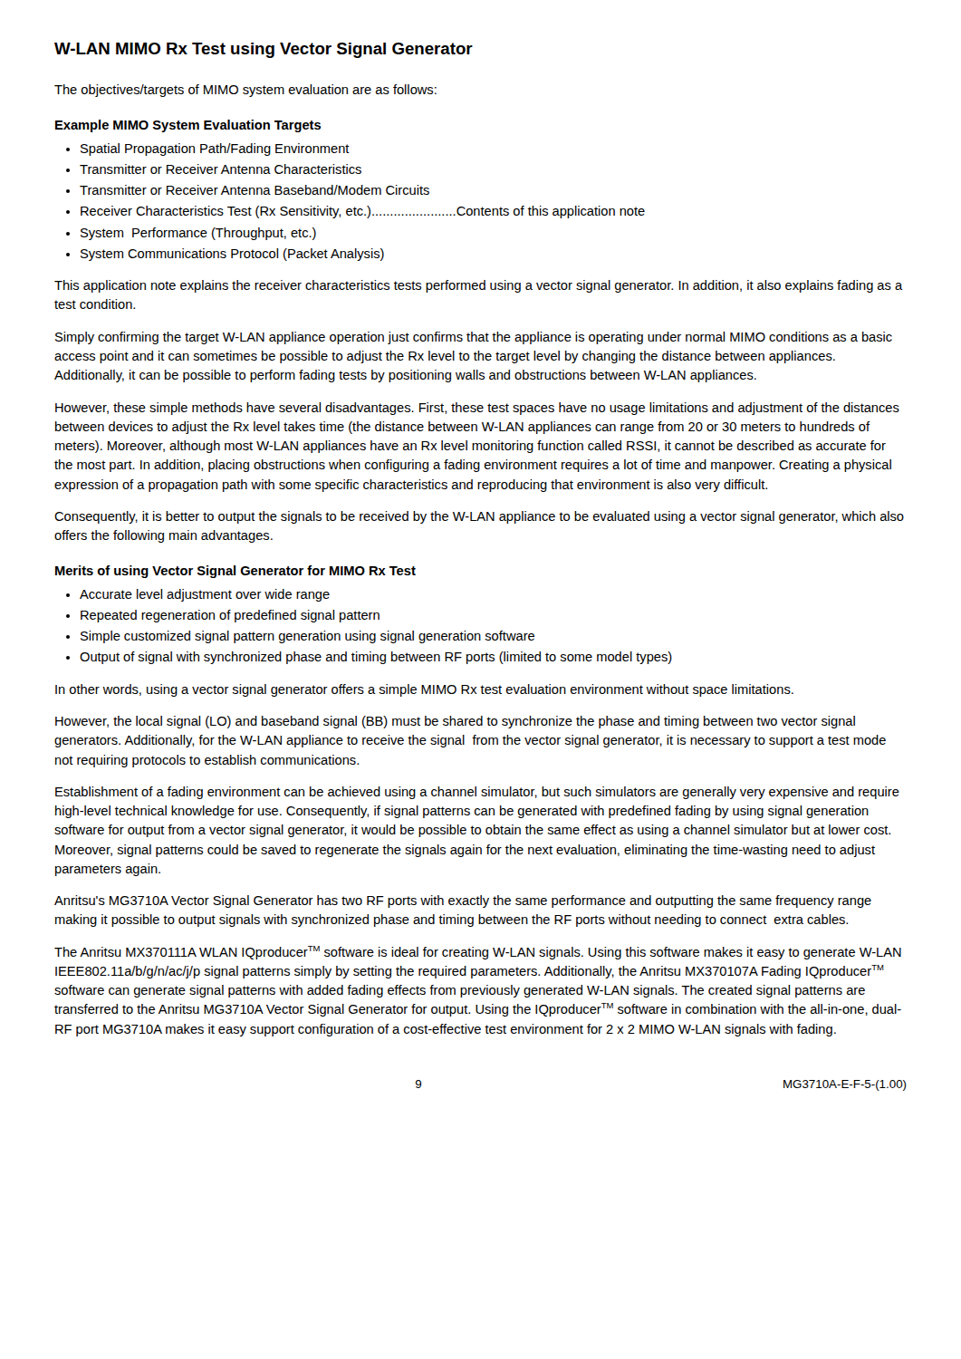W-LAN MIMO Rx Test using Vector Signal Generator
The objectives/targets of MIMO system evaluation are as follows:
Example MIMO System Evaluation Targets
Spatial Propagation Path/Fading Environment
Transmitter or Receiver Antenna Characteristics
Transmitter or Receiver Antenna Baseband/Modem Circuits
Receiver Characteristics Test (Rx Sensitivity, etc.).......................Contents of this application note
System Performance (Throughput, etc.)
System Communications Protocol (Packet Analysis)
This application note explains the receiver characteristics tests performed using a vector signal generator. In addition, it also explains fading as a test condition.
Simply confirming the target W-LAN appliance operation just confirms that the appliance is operating under normal MIMO conditions as a basic access point and it can sometimes be possible to adjust the Rx level to the target level by changing the distance between appliances. Additionally, it can be possible to perform fading tests by positioning walls and obstructions between W-LAN appliances.
However, these simple methods have several disadvantages. First, these test spaces have no usage limitations and adjustment of the distances between devices to adjust the Rx level takes time (the distance between W-LAN appliances can range from 20 or 30 meters to hundreds of meters). Moreover, although most W-LAN appliances have an Rx level monitoring function called RSSI, it cannot be described as accurate for the most part. In addition, placing obstructions when configuring a fading environment requires a lot of time and manpower. Creating a physical expression of a propagation path with some specific characteristics and reproducing that environment is also very difficult.
Consequently, it is better to output the signals to be received by the W-LAN appliance to be evaluated using a vector signal generator, which also offers the following main advantages.
Merits of using Vector Signal Generator for MIMO Rx Test
Accurate level adjustment over wide range
Repeated regeneration of predefined signal pattern
Simple customized signal pattern generation using signal generation software
Output of signal with synchronized phase and timing between RF ports (limited to some model types)
In other words, using a vector signal generator offers a simple MIMO Rx test evaluation environment without space limitations.
However, the local signal (LO) and baseband signal (BB) must be shared to synchronize the phase and timing between two vector signal generators. Additionally, for the W-LAN appliance to receive the signal from the vector signal generator, it is necessary to support a test mode not requiring protocols to establish communications.
Establishment of a fading environment can be achieved using a channel simulator, but such simulators are generally very expensive and require high-level technical knowledge for use. Consequently, if signal patterns can be generated with predefined fading by using signal generation software for output from a vector signal generator, it would be possible to obtain the same effect as using a channel simulator but at lower cost. Moreover, signal patterns could be saved to regenerate the signals again for the next evaluation, eliminating the time-wasting need to adjust parameters again.
Anritsu's MG3710A Vector Signal Generator has two RF ports with exactly the same performance and outputting the same frequency range making it possible to output signals with synchronized phase and timing between the RF ports without needing to connect extra cables.
The Anritsu MX370111A WLAN IQproducerTM software is ideal for creating W-LAN signals. Using this software makes it easy to generate W-LAN IEEE802.11a/b/g/n/ac/j/p signal patterns simply by setting the required parameters. Additionally, the Anritsu MX370107A Fading IQproducerTM software can generate signal patterns with added fading effects from previously generated W-LAN signals. The created signal patterns are transferred to the Anritsu MG3710A Vector Signal Generator for output. Using the IQproducerTM software in combination with the all-in-one, dual-RF port MG3710A makes it easy support configuration of a cost-effective test environment for 2 x 2 MIMO W-LAN signals with fading.
9
MG3710A-E-F-5-(1.00)